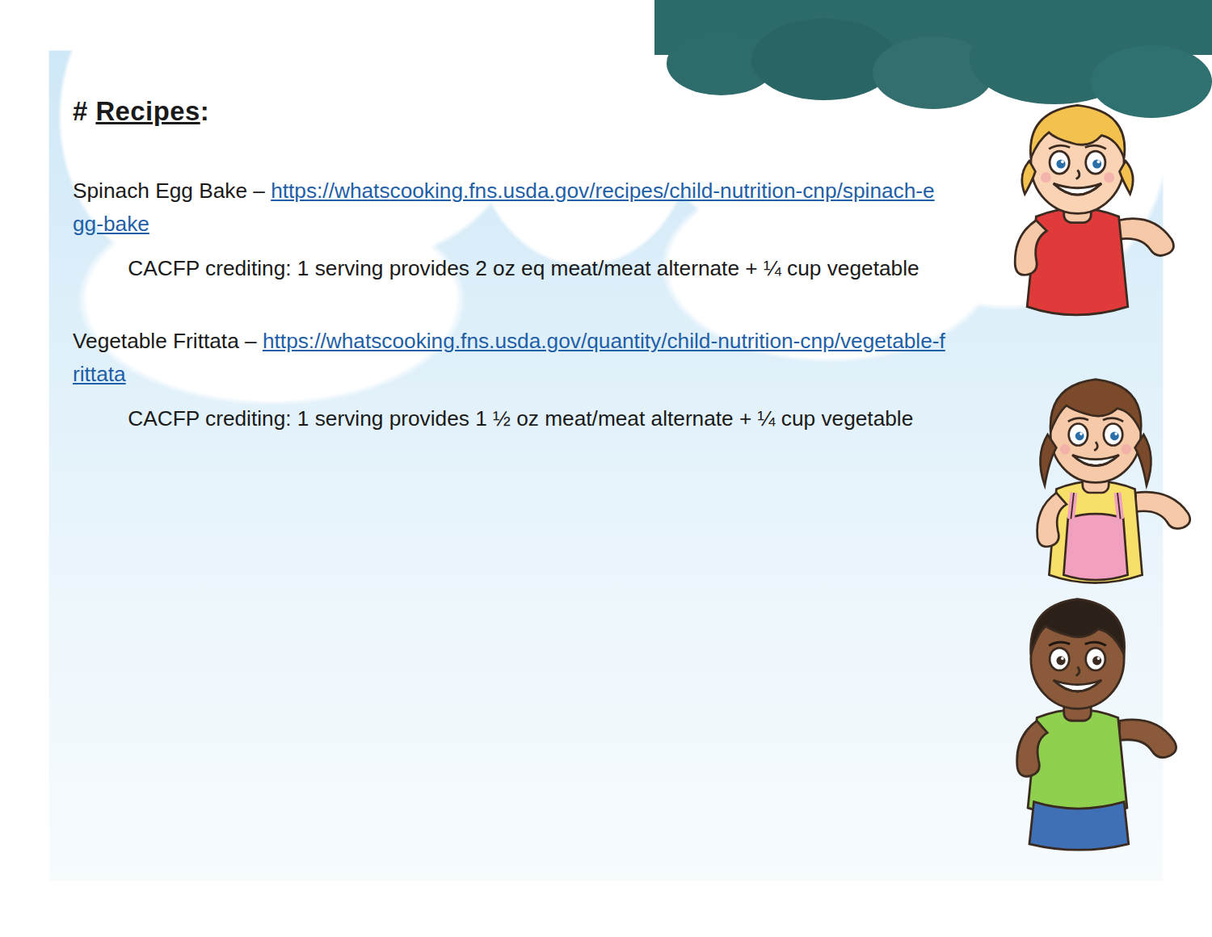# Recipes:
Spinach Egg Bake – https://whatscooking.fns.usda.gov/recipes/child-nutrition-cnp/spinach-egg-bake
CACFP crediting: 1 serving provides 2 oz eq meat/meat alternate + ¼ cup vegetable
Vegetable Frittata – https://whatscooking.fns.usda.gov/quantity/child-nutrition-cnp/vegetable-frittata
CACFP crediting: 1 serving provides 1 ½ oz meat/meat alternate + ¼ cup vegetable